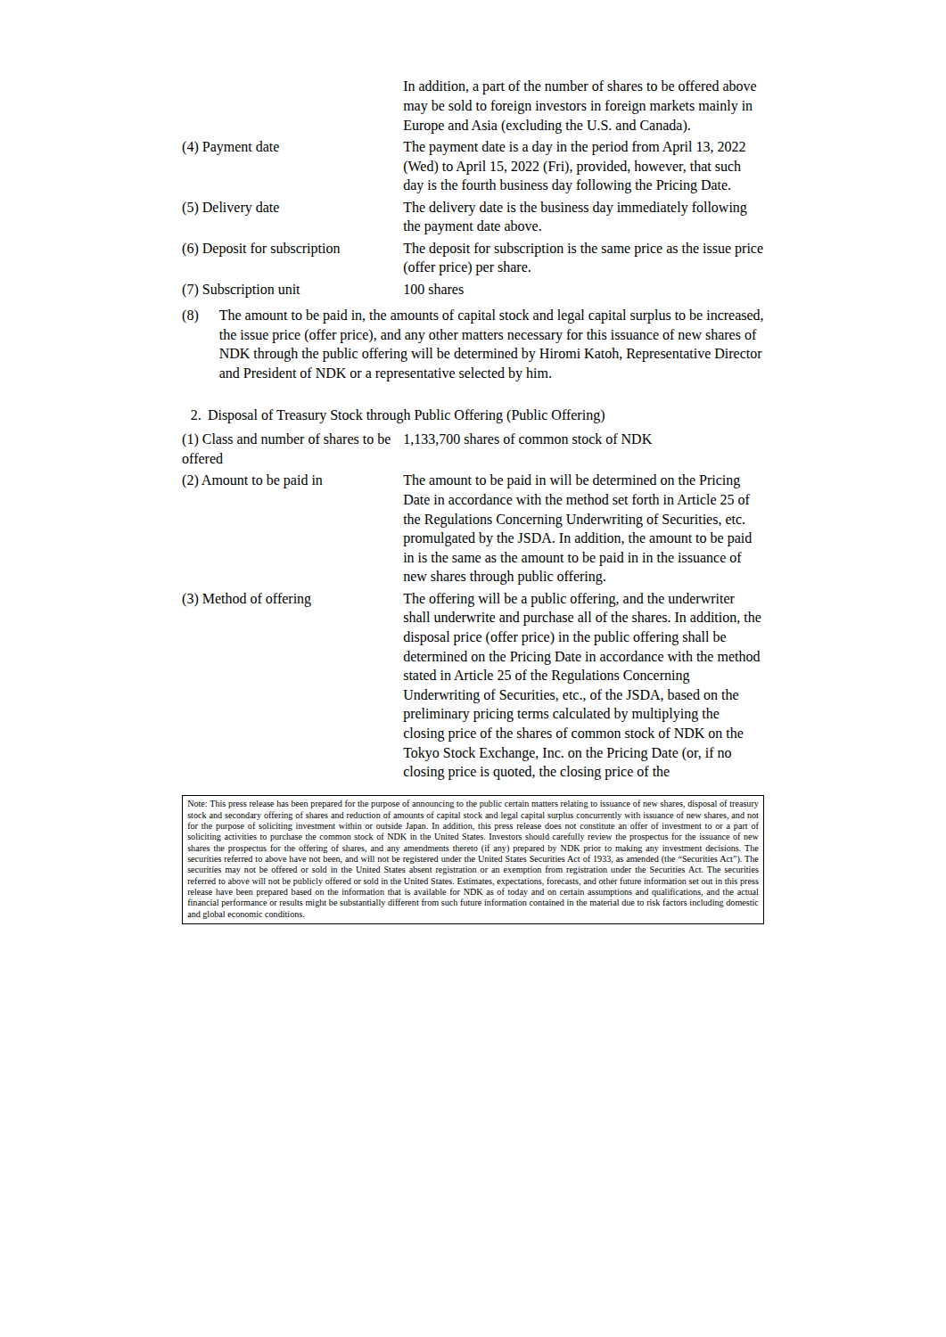| | In addition, a part of the number of shares to be offered above may be sold to foreign investors in foreign markets mainly in Europe and Asia (excluding the U.S. and Canada). |
| (4) Payment date | The payment date is a day in the period from April 13, 2022 (Wed) to April 15, 2022 (Fri), provided, however, that such day is the fourth business day following the Pricing Date. |
| (5) Delivery date | The delivery date is the business day immediately following the payment date above. |
| (6) Deposit for subscription | The deposit for subscription is the same price as the issue price (offer price) per share. |
| (7) Subscription unit | 100 shares |
(8)
The amount to be paid in, the amounts of capital stock and legal capital surplus to be increased, the issue price (offer price), and any other matters necessary for this issuance of new shares of NDK through the public offering will be determined by Hiromi Katoh, Representative Director and President of NDK or a representative selected by him.
2. Disposal of Treasury Stock through Public Offering (Public Offering)
| (1) Class and number of shares to be offered | 1,133,700 shares of common stock of NDK |
| (2) Amount to be paid in | The amount to be paid in will be determined on the Pricing Date in accordance with the method set forth in Article 25 of the Regulations Concerning Underwriting of Securities, etc. promulgated by the JSDA. In addition, the amount to be paid in is the same as the amount to be paid in in the issuance of new shares through public offering. |
| (3) Method of offering | The offering will be a public offering, and the underwriter shall underwrite and purchase all of the shares. In addition, the disposal price (offer price) in the public offering shall be determined on the Pricing Date in accordance with the method stated in Article 25 of the Regulations Concerning Underwriting of Securities, etc., of the JSDA, based on the preliminary pricing terms calculated by multiplying the closing price of the shares of common stock of NDK on the Tokyo Stock Exchange, Inc. on the Pricing Date (or, if no closing price is quoted, the closing price of the |
Note: This press release has been prepared for the purpose of announcing to the public certain matters relating to issuance of new shares, disposal of treasury stock and secondary offering of shares and reduction of amounts of capital stock and legal capital surplus concurrently with issuance of new shares, and not for the purpose of soliciting investment within or outside Japan. In addition, this press release does not constitute an offer of investment to or a part of soliciting activities to purchase the common stock of NDK in the United States. Investors should carefully review the prospectus for the issuance of new shares the prospectus for the offering of shares, and any amendments thereto (if any) prepared by NDK prior to making any investment decisions. The securities referred to above have not been, and will not be registered under the United States Securities Act of 1933, as amended (the “Securities Act”). The securities may not be offered or sold in the United States absent registration or an exemption from registration under the Securities Act. The securities referred to above will not be publicly offered or sold in the United States. Estimates, expectations, forecasts, and other future information set out in this press release have been prepared based on the information that is available for NDK as of today and on certain assumptions and qualifications, and the actual financial performance or results might be substantially different from such future information contained in the material due to risk factors including domestic and global economic conditions.